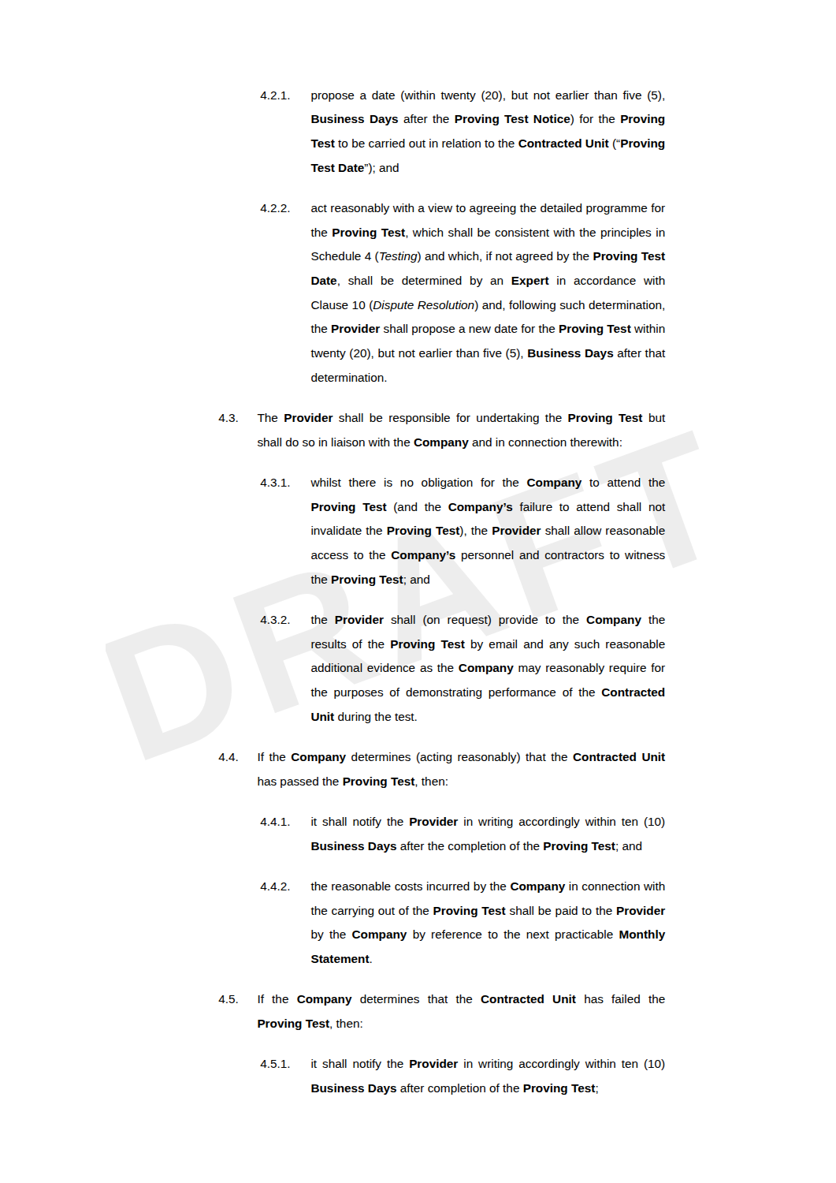DRAFT
4.2.1.
propose a date (within twenty (20), but not earlier than five (5), Business Days after the Proving Test Notice) for the Proving Test to be carried out in relation to the Contracted Unit (“Proving Test Date”); and
4.2.2.
act reasonably with a view to agreeing the detailed programme for the Proving Test, which shall be consistent with the principles in Schedule 4 (Testing) and which, if not agreed by the Proving Test Date, shall be determined by an Expert in accordance with Clause 10 (Dispute Resolution) and, following such determination, the Provider shall propose a new date for the Proving Test within twenty (20), but not earlier than five (5), Business Days after that determination.
4.3.
The Provider shall be responsible for undertaking the Proving Test but shall do so in liaison with the Company and in connection therewith:
4.3.1.
whilst there is no obligation for the Company to attend the Proving Test (and the Company’s failure to attend shall not invalidate the Proving Test), the Provider shall allow reasonable access to the Company’s personnel and contractors to witness the Proving Test; and
4.3.2.
the Provider shall (on request) provide to the Company the results of the Proving Test by email and any such reasonable additional evidence as the Company may reasonably require for the purposes of demonstrating performance of the Contracted Unit during the test.
4.4.
If the Company determines (acting reasonably) that the Contracted Unit has passed the Proving Test, then:
4.4.1.
it shall notify the Provider in writing accordingly within ten (10) Business Days after the completion of the Proving Test; and
4.4.2.
the reasonable costs incurred by the Company in connection with the carrying out of the Proving Test shall be paid to the Provider by the Company by reference to the next practicable Monthly Statement.
4.5.
If the Company determines that the Contracted Unit has failed the Proving Test, then:
4.5.1.
it shall notify the Provider in writing accordingly within ten (10) Business Days after completion of the Proving Test;